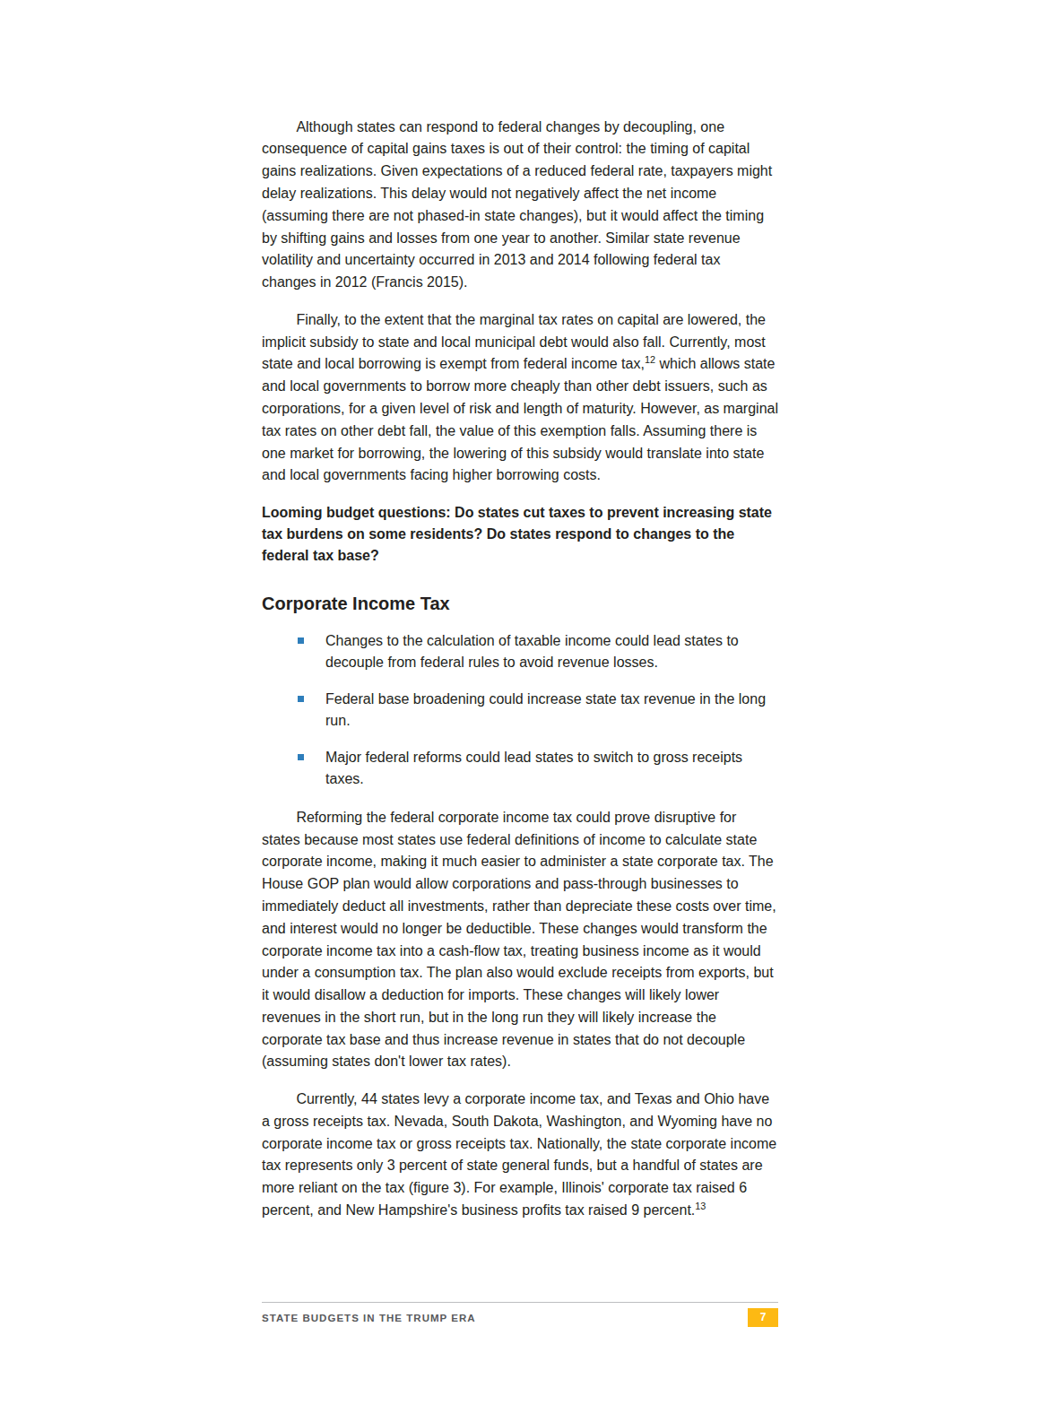Although states can respond to federal changes by decoupling, one consequence of capital gains taxes is out of their control: the timing of capital gains realizations. Given expectations of a reduced federal rate, taxpayers might delay realizations. This delay would not negatively affect the net income (assuming there are not phased-in state changes), but it would affect the timing by shifting gains and losses from one year to another. Similar state revenue volatility and uncertainty occurred in 2013 and 2014 following federal tax changes in 2012 (Francis 2015).
Finally, to the extent that the marginal tax rates on capital are lowered, the implicit subsidy to state and local municipal debt would also fall. Currently, most state and local borrowing is exempt from federal income tax,12 which allows state and local governments to borrow more cheaply than other debt issuers, such as corporations, for a given level of risk and length of maturity. However, as marginal tax rates on other debt fall, the value of this exemption falls. Assuming there is one market for borrowing, the lowering of this subsidy would translate into state and local governments facing higher borrowing costs.
Looming budget questions: Do states cut taxes to prevent increasing state tax burdens on some residents? Do states respond to changes to the federal tax base?
Corporate Income Tax
Changes to the calculation of taxable income could lead states to decouple from federal rules to avoid revenue losses.
Federal base broadening could increase state tax revenue in the long run.
Major federal reforms could lead states to switch to gross receipts taxes.
Reforming the federal corporate income tax could prove disruptive for states because most states use federal definitions of income to calculate state corporate income, making it much easier to administer a state corporate tax. The House GOP plan would allow corporations and pass-through businesses to immediately deduct all investments, rather than depreciate these costs over time, and interest would no longer be deductible. These changes would transform the corporate income tax into a cash-flow tax, treating business income as it would under a consumption tax. The plan also would exclude receipts from exports, but it would disallow a deduction for imports. These changes will likely lower revenues in the short run, but in the long run they will likely increase the corporate tax base and thus increase revenue in states that do not decouple (assuming states don't lower tax rates).
Currently, 44 states levy a corporate income tax, and Texas and Ohio have a gross receipts tax. Nevada, South Dakota, Washington, and Wyoming have no corporate income tax or gross receipts tax. Nationally, the state corporate income tax represents only 3 percent of state general funds, but a handful of states are more reliant on the tax (figure 3). For example, Illinois' corporate tax raised 6 percent, and New Hampshire's business profits tax raised 9 percent.13
State Budgets in the Trump Era
7